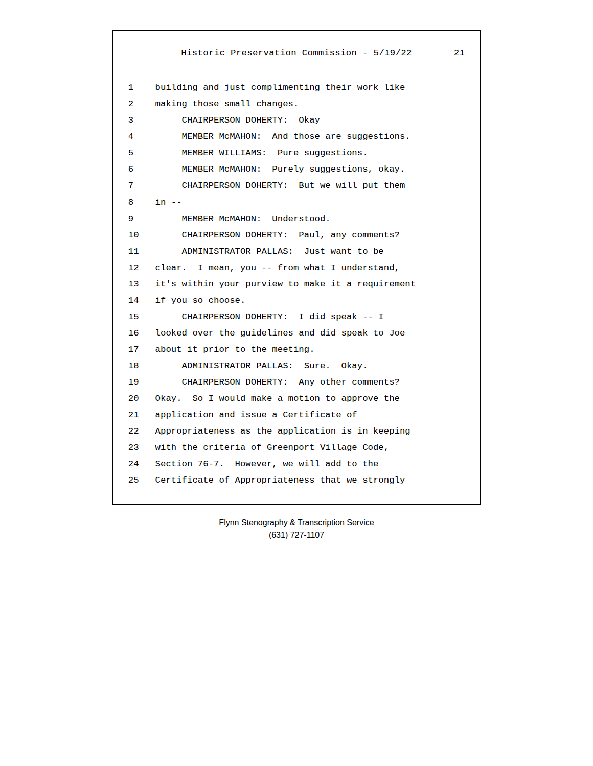Historic Preservation Commission - 5/19/22 21
| 1 | building and just complimenting their work like |
| 2 | making those small changes. |
| 3 | CHAIRPERSON DOHERTY: Okay |
| 4 | MEMBER McMAHON: And those are suggestions. |
| 5 | MEMBER WILLIAMS: Pure suggestions. |
| 6 | MEMBER McMAHON: Purely suggestions, okay. |
| 7 | CHAIRPERSON DOHERTY: But we will put them |
| 8 | in -- |
| 9 | MEMBER McMAHON: Understood. |
| 10 | CHAIRPERSON DOHERTY: Paul, any comments? |
| 11 | ADMINISTRATOR PALLAS: Just want to be |
| 12 | clear. I mean, you -- from what I understand, |
| 13 | it's within your purview to make it a requirement |
| 14 | if you so choose. |
| 15 | CHAIRPERSON DOHERTY: I did speak -- I |
| 16 | looked over the guidelines and did speak to Joe |
| 17 | about it prior to the meeting. |
| 18 | ADMINISTRATOR PALLAS: Sure. Okay. |
| 19 | CHAIRPERSON DOHERTY: Any other comments? |
| 20 | Okay. So I would make a motion to approve the |
| 21 | application and issue a Certificate of |
| 22 | Appropriateness as the application is in keeping |
| 23 | with the criteria of Greenport Village Code, |
| 24 | Section 76-7. However, we will add to the |
| 25 | Certificate of Appropriateness that we strongly |
Flynn Stenography & Transcription Service
(631) 727-1107